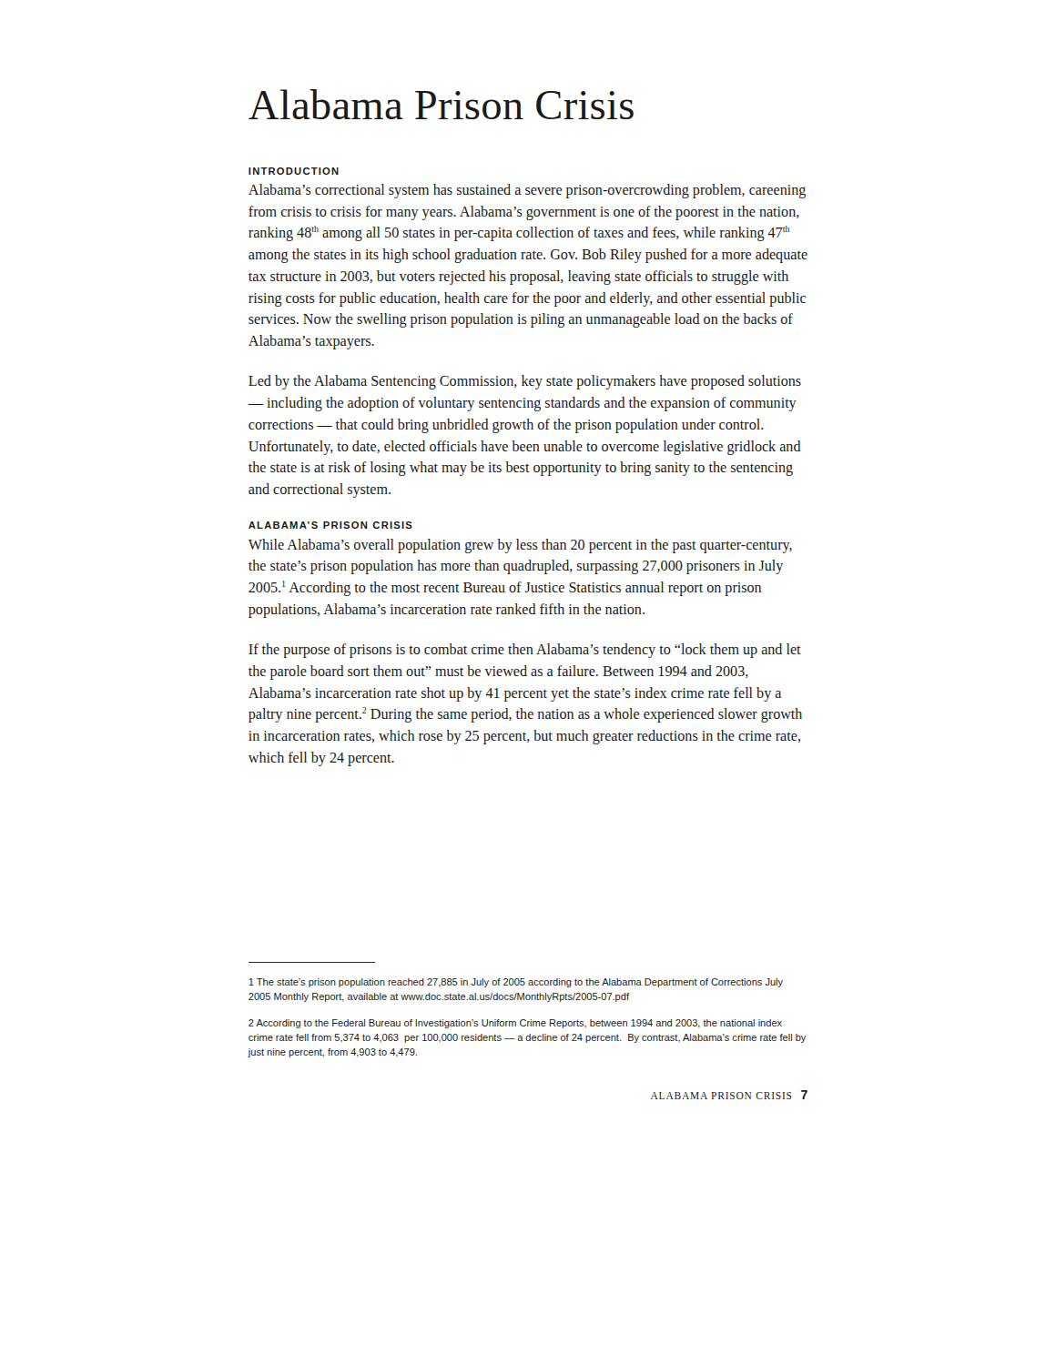Alabama Prison Crisis
Introduction
Alabama’s correctional system has sustained a severe prison-overcrowding problem, careening from crisis to crisis for many years. Alabama’s government is one of the poorest in the nation, ranking 48th among all 50 states in per-capita collection of taxes and fees, while ranking 47th among the states in its high school graduation rate. Gov. Bob Riley pushed for a more adequate tax structure in 2003, but voters rejected his proposal, leaving state officials to struggle with rising costs for public education, health care for the poor and elderly, and other essential public services. Now the swelling prison population is piling an unmanageable load on the backs of Alabama’s taxpayers.
Led by the Alabama Sentencing Commission, key state policymakers have proposed solutions — including the adoption of voluntary sentencing standards and the expansion of community corrections — that could bring unbridled growth of the prison population under control. Unfortunately, to date, elected officials have been unable to overcome legislative gridlock and the state is at risk of losing what may be its best opportunity to bring sanity to the sentencing and correctional system.
Alabama’s Prison Crisis
While Alabama’s overall population grew by less than 20 percent in the past quarter-century, the state’s prison population has more than quadrupled, surpassing 27,000 prisoners in July 2005.1 According to the most recent Bureau of Justice Statistics annual report on prison populations, Alabama’s incarceration rate ranked fifth in the nation.
If the purpose of prisons is to combat crime then Alabama’s tendency to “lock them up and let the parole board sort them out” must be viewed as a failure. Between 1994 and 2003, Alabama’s incarceration rate shot up by 41 percent yet the state’s index crime rate fell by a paltry nine percent.2 During the same period, the nation as a whole experienced slower growth in incarceration rates, which rose by 25 percent, but much greater reductions in the crime rate, which fell by 24 percent.
1 The state’s prison population reached 27,885 in July of 2005 according to the Alabama Department of Corrections July 2005 Monthly Report, available at www.doc.state.al.us/docs/MonthlyRpts/2005-07.pdf
2 According to the Federal Bureau of Investigation’s Uniform Crime Reports, between 1994 and 2003, the national index crime rate fell from 5,374 to 4,063 per 100,000 residents — a decline of 24 percent. By contrast, Alabama’s crime rate fell by just nine percent, from 4,903 to 4,479.
Alabama Prison Crisis7